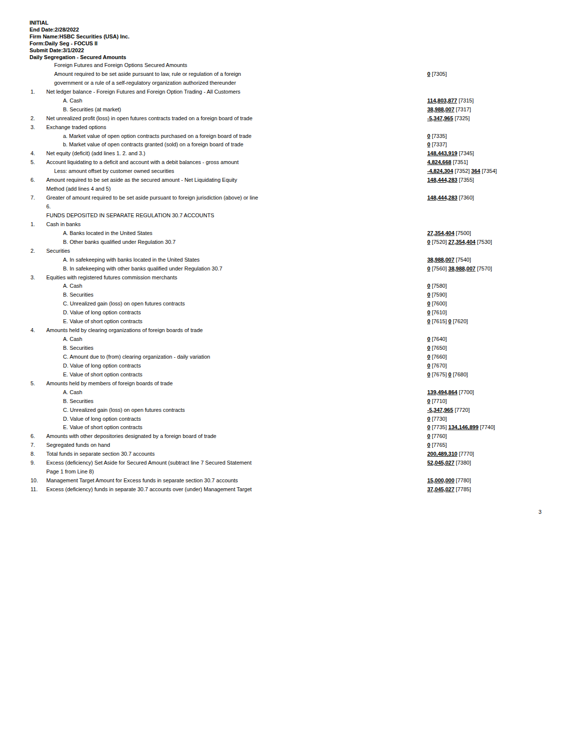INITIAL
End Date:2/28/2022
Firm Name:HSBC Securities (USA) Inc.
Form:Daily Seg - FOCUS II
Submit Date:3/1/2022
Daily Segregation - Secured Amounts
| | Foreign Futures and Foreign Options Secured Amounts | |
| | Amount required to be set aside pursuant to law, rule or regulation of a foreign | 0 [7305] |
| | government or a rule of a self-regulatory organization authorized thereunder | |
| 1. | Net ledger balance - Foreign Futures and Foreign Option Trading - All Customers | |
| | A. Cash | 114,803,877 [7315] |
| | B. Securities (at market) | 38,988,007 [7317] |
| 2. | Net unrealized profit (loss) in open futures contracts traded on a foreign board of trade | -5,347,965 [7325] |
| 3. | Exchange traded options | |
| | a. Market value of open option contracts purchased on a foreign board of trade | 0 [7335] |
| | b. Market value of open contracts granted (sold) on a foreign board of trade | 0 [7337] |
| 4. | Net equity (deficit) (add lines 1. 2. and 3.) | 148,443,919 [7345] |
| 5. | Account liquidating to a deficit and account with a debit balances - gross amount | 4,824,668 [7351] |
| | Less: amount offset by customer owned securities | -4,824,304 [7352] 364 [7354] |
| 6. | Amount required to be set aside as the secured amount - Net Liquidating Equity | 148,444,283 [7355] |
| | Method (add lines 4 and 5) | |
| 7. | Greater of amount required to be set aside pursuant to foreign jurisdiction (above) or line | 148,444,283 [7360] |
| | 6. | |
| | FUNDS DEPOSITED IN SEPARATE REGULATION 30.7 ACCOUNTS | |
| 1. | Cash in banks | |
| | A. Banks located in the United States | 27,354,404 [7500] |
| | B. Other banks qualified under Regulation 30.7 | 0 [7520] 27,354,404 [7530] |
| 2. | Securities | |
| | A. In safekeeping with banks located in the United States | 38,988,007 [7540] |
| | B. In safekeeping with other banks qualified under Regulation 30.7 | 0 [7560] 38,988,007 [7570] |
| 3. | Equities with registered futures commission merchants | |
| | A. Cash | 0 [7580] |
| | B. Securities | 0 [7590] |
| | C. Unrealized gain (loss) on open futures contracts | 0 [7600] |
| | D. Value of long option contracts | 0 [7610] |
| | E. Value of short option contracts | 0 [7615] 0 [7620] |
| 4. | Amounts held by clearing organizations of foreign boards of trade | |
| | A. Cash | 0 [7640] |
| | B. Securities | 0 [7650] |
| | C. Amount due to (from) clearing organization - daily variation | 0 [7660] |
| | D. Value of long option contracts | 0 [7670] |
| | E. Value of short option contracts | 0 [7675] 0 [7680] |
| 5. | Amounts held by members of foreign boards of trade | |
| | A. Cash | 139,494,864 [7700] |
| | B. Securities | 0 [7710] |
| | C. Unrealized gain (loss) on open futures contracts | -5,347,965 [7720] |
| | D. Value of long option contracts | 0 [7730] |
| | E. Value of short option contracts | 0 [7735] 134,146,899 [7740] |
| 6. | Amounts with other depositories designated by a foreign board of trade | 0 [7760] |
| 7. | Segregated funds on hand | 0 [7765] |
| 8. | Total funds in separate section 30.7 accounts | 200,489,310 [7770] |
| 9. | Excess (deficiency) Set Aside for Secured Amount (subtract line 7 Secured Statement | 52,045,027 [7380] |
| | Page 1 from Line 8) | |
| 10. | Management Target Amount for Excess funds in separate section 30.7 accounts | 15,000,000 [7780] |
| 11. | Excess (deficiency) funds in separate 30.7 accounts over (under) Management Target | 37,045,027 [7785] |
3